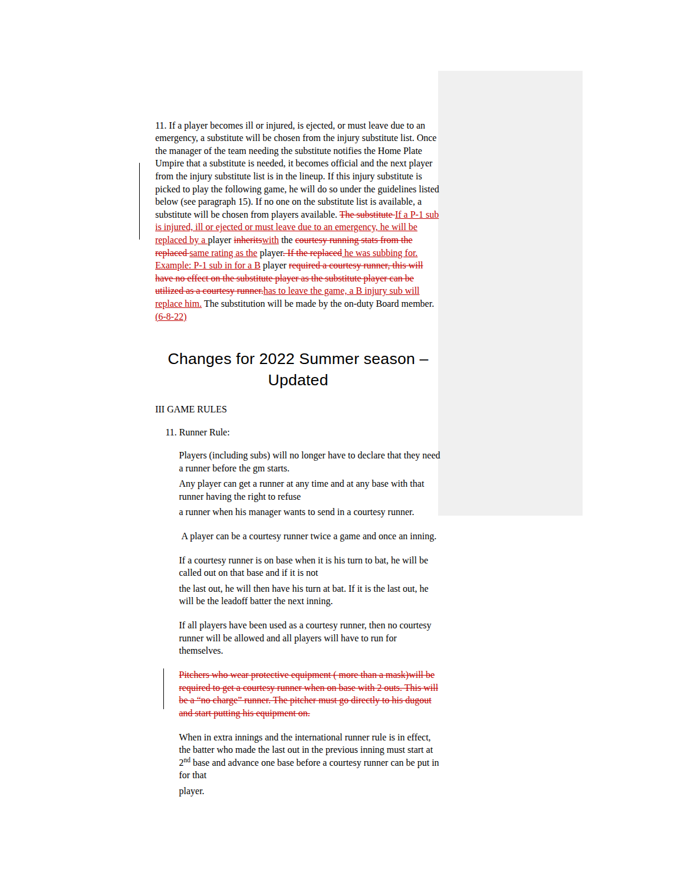11. If a player becomes ill or injured, is ejected, or must leave due to an emergency, a substitute will be chosen from the injury substitute list. Once the manager of the team needing the substitute notifies the Home Plate Umpire that a substitute is needed, it becomes official and the next player from the injury substitute list is in the lineup. If this injury substitute is picked to play the following game, he will do so under the guidelines listed below (see paragraph 15). If no one on the substitute list is available, a substitute will be chosen from players available. The substitute If a P-1 sub is injured, ill or ejected or must leave due to an emergency, he will be replaced by a player inheritswith the courtesy running stats from the replaced same rating as the player. If the replaced he was subbing for. Example: P-1 sub in for a B player required a courtesy runner, this will have no effect on the substitute player as the substitute player can be utilized as a courtesy runner.has to leave the game, a B injury sub will replace him. The substitution will be made by the on-duty Board member. (6-8-22)
Changes for 2022 Summer season – Updated
III GAME RULES
11. Runner Rule:
Players (including subs) will no longer have to declare that they need a runner before the gm starts.
Any player can get a runner at any time and at any base with that runner having the right to refuse
a runner when his manager wants to send in a courtesy runner.
A player can be a courtesy runner twice a game and once an inning.
If a courtesy runner is on base when it is his turn to bat, he will be called out on that base and if it is not
the last out, he will then have his turn at bat. If it is the last out, he will be the leadoff batter the next inning.
If all players have been used as a courtesy runner, then no courtesy runner will be allowed and all players will have to run for themselves.
Pitchers who wear protective equipment ( more than a mask)will be required to get a courtesy runner when on base with 2 outs. This will be a “no charge” runner. The pitcher must go directly to his dugout and start putting his equipment on.
When in extra innings and the international runner rule is in effect, the batter who made the last out in the previous inning must start at 2nd base and advance one base before a courtesy runner can be put in for that
player.